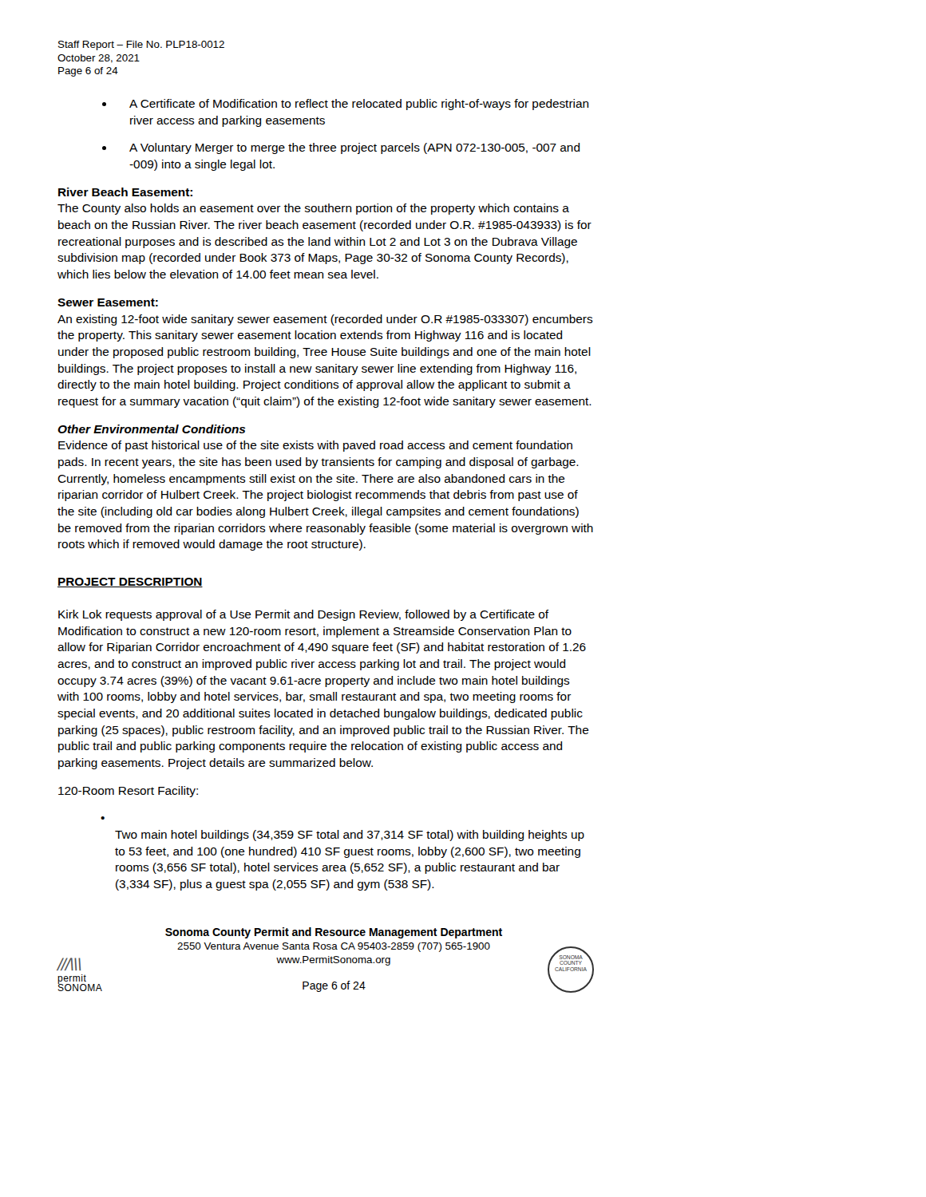Staff Report – File No. PLP18-0012
October 28, 2021
Page 6 of 24
A Certificate of Modification to reflect the relocated public right-of-ways for pedestrian river access and parking easements
A Voluntary Merger to merge the three project parcels (APN 072-130-005, -007 and -009) into a single legal lot.
River Beach Easement:
The County also holds an easement over the southern portion of the property which contains a beach on the Russian River. The river beach easement (recorded under O.R. #1985-043933) is for recreational purposes and is described as the land within Lot 2 and Lot 3 on the Dubrava Village subdivision map (recorded under Book 373 of Maps, Page 30-32 of Sonoma County Records), which lies below the elevation of 14.00 feet mean sea level.
Sewer Easement:
An existing 12-foot wide sanitary sewer easement (recorded under O.R #1985-033307) encumbers the property. This sanitary sewer easement location extends from Highway 116 and is located under the proposed public restroom building, Tree House Suite buildings and one of the main hotel buildings. The project proposes to install a new sanitary sewer line extending from Highway 116, directly to the main hotel building. Project conditions of approval allow the applicant to submit a request for a summary vacation (“quit claim”) of the existing 12-foot wide sanitary sewer easement.
Other Environmental Conditions
Evidence of past historical use of the site exists with paved road access and cement foundation pads. In recent years, the site has been used by transients for camping and disposal of garbage. Currently, homeless encampments still exist on the site. There are also abandoned cars in the riparian corridor of Hulbert Creek. The project biologist recommends that debris from past use of the site (including old car bodies along Hulbert Creek, illegal campsites and cement foundations) be removed from the riparian corridors where reasonably feasible (some material is overgrown with roots which if removed would damage the root structure).
PROJECT DESCRIPTION
Kirk Lok requests approval of a Use Permit and Design Review, followed by a Certificate of Modification to construct a new 120-room resort, implement a Streamside Conservation Plan to allow for Riparian Corridor encroachment of 4,490 square feet (SF) and habitat restoration of 1.26 acres, and to construct an improved public river access parking lot and trail. The project would occupy 3.74 acres (39%) of the vacant 9.61-acre property and include two main hotel buildings with 100 rooms, lobby and hotel services, bar, small restaurant and spa, two meeting rooms for special events, and 20 additional suites located in detached bungalow buildings, dedicated public parking (25 spaces), public restroom facility, and an improved public trail to the Russian River. The public trail and public parking components require the relocation of existing public access and parking easements. Project details are summarized below.
120-Room Resort Facility:
•
Two main hotel buildings (34,359 SF total and 37,314 SF total) with building heights up to 53 feet, and 100 (one hundred) 410 SF guest rooms, lobby (2,600 SF), two meeting rooms (3,656 SF total), hotel services area (5,652 SF), a public restaurant and bar (3,334 SF), plus a guest spa (2,055 SF) and gym (538 SF).
///\\\
permit
SONOMA
Sonoma County Permit and Resource Management Department
2550 Ventura Avenue Santa Rosa CA 95403-2859 (707) 565-1900
www.PermitSonoma.org
Page 6 of 24
SONOMA
COUNTY
CALIFORNIA